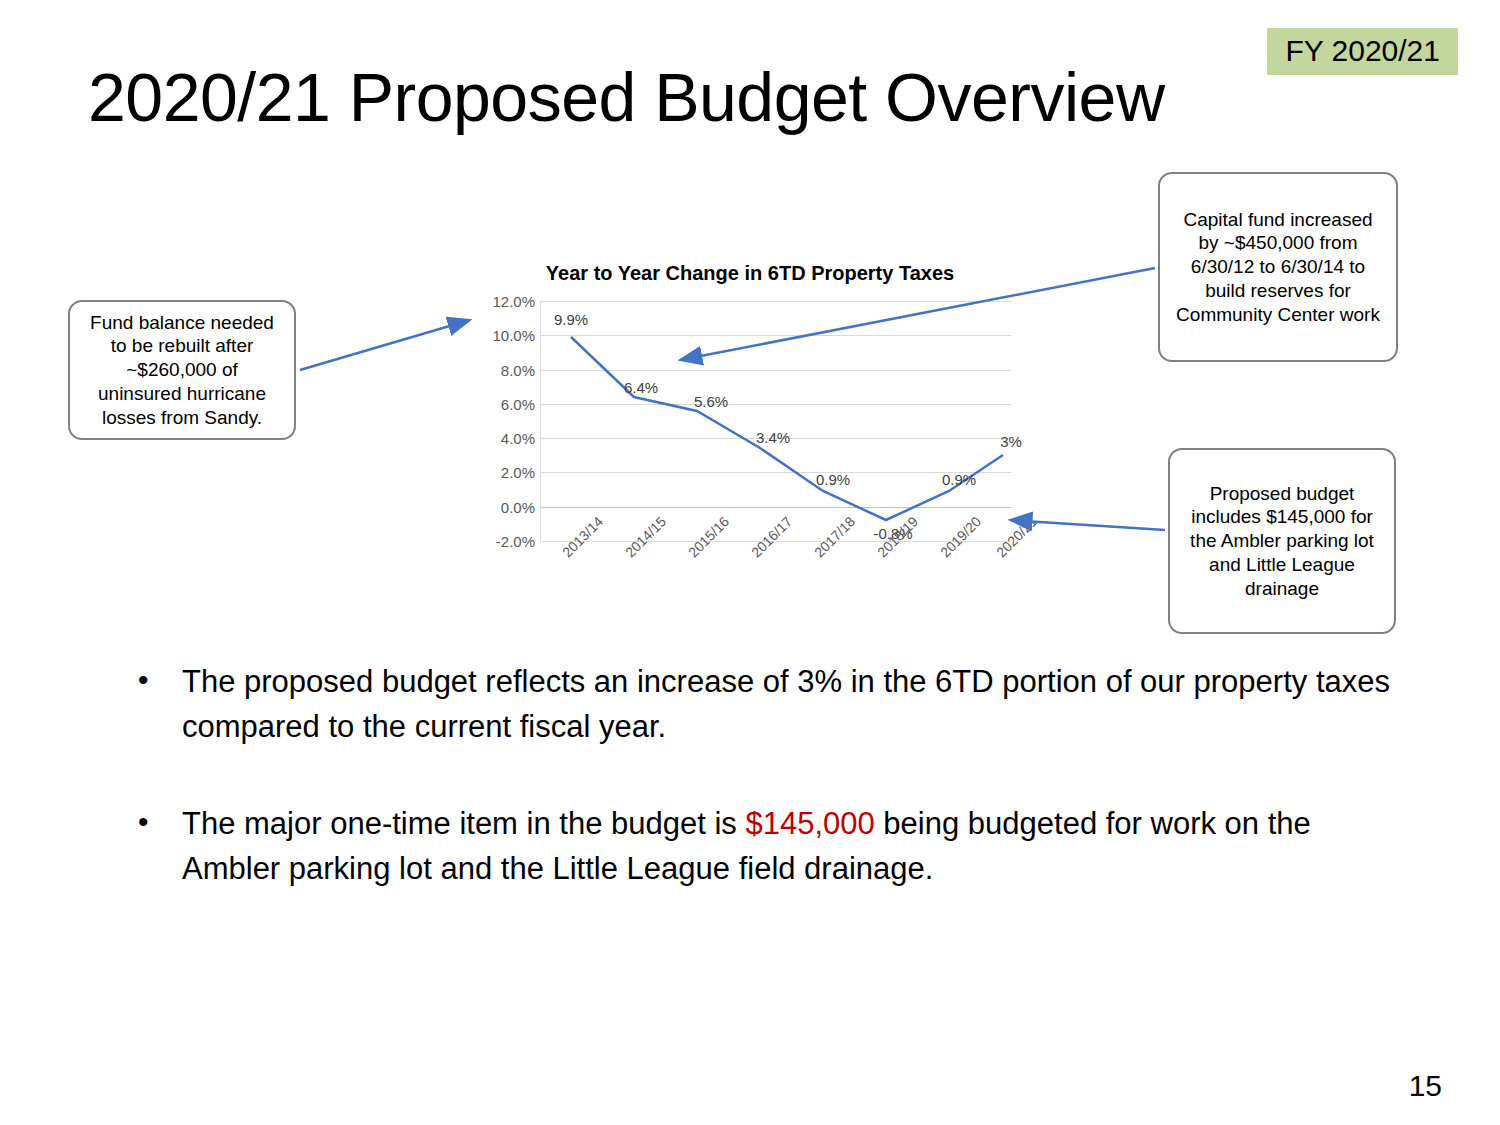FY 2020/21
2020/21 Proposed Budget Overview
Fund balance needed to be rebuilt after ~$260,000 of uninsured hurricane losses from Sandy.
Capital fund increased by ~$450,000 from 6/30/12 to 6/30/14 to build reserves for Community Center work
Proposed budget includes $145,000 for the Ambler parking lot and Little League drainage
Year to Year Change in 6TD Property Taxes
12.0%
10.0%
8.0%
6.0%
4.0%
2.0%
0.0%
-2.0%
9.9%
6.4%
5.6%
3.4%
0.9%
-0.8%
0.9%
3%
2013/14
2014/15
2015/16
2016/17
2017/18
2018/19
2019/20
2020/21
The proposed budget reflects an increase of 3% in the 6TD portion of our property taxes compared to the current fiscal year.
The major one-time item in the budget is $145,000 being budgeted for work on the Ambler parking lot and the Little League field drainage.
15